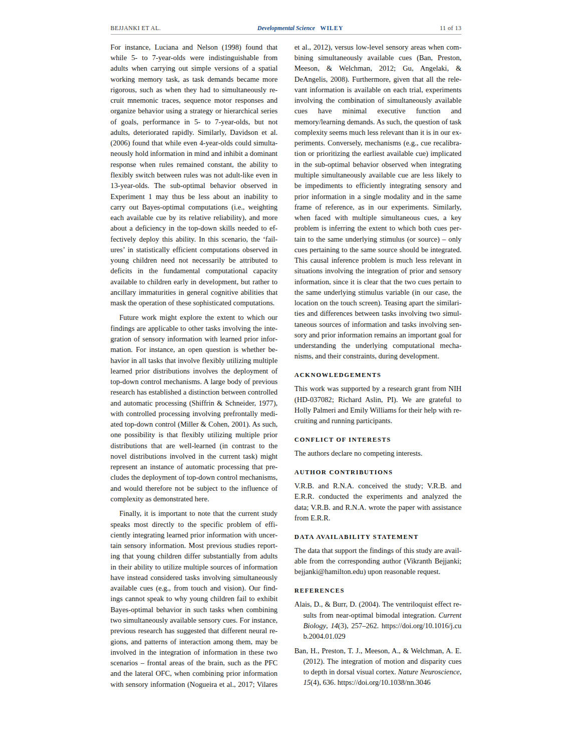Bejjanki et al. Developmental Science WILEY 11 of 13
For instance, Luciana and Nelson (1998) found that while 5- to 7-year-olds were indistinguishable from adults when carrying out simple versions of a spatial working memory task, as task demands became more rigorous, such as when they had to simultaneously recruit mnemonic traces, sequence motor responses and organize behavior using a strategy or hierarchical series of goals, performance in 5- to 7-year-olds, but not adults, deteriorated rapidly. Similarly, Davidson et al. (2006) found that while even 4-year-olds could simultaneously hold information in mind and inhibit a dominant response when rules remained constant, the ability to flexibly switch between rules was not adult-like even in 13-year-olds. The sub-optimal behavior observed in Experiment 1 may thus be less about an inability to carry out Bayes-optimal computations (i.e., weighting each available cue by its relative reliability), and more about a deficiency in the top-down skills needed to effectively deploy this ability. In this scenario, the ‘failures’ in statistically efficient computations observed in young children need not necessarily be attributed to deficits in the fundamental computational capacity available to children early in development, but rather to ancillary immaturities in general cognitive abilities that mask the operation of these sophisticated computations.
Future work might explore the extent to which our findings are applicable to other tasks involving the integration of sensory information with learned prior information. For instance, an open question is whether behavior in all tasks that involve flexibly utilizing multiple learned prior distributions involves the deployment of top-down control mechanisms. A large body of previous research has established a distinction between controlled and automatic processing (Shiffrin & Schneider, 1977), with controlled processing involving prefrontally mediated top-down control (Miller & Cohen, 2001). As such, one possibility is that flexibly utilizing multiple prior distributions that are well-learned (in contrast to the novel distributions involved in the current task) might represent an instance of automatic processing that precludes the deployment of top-down control mechanisms, and would therefore not be subject to the influence of complexity as demonstrated here.
Finally, it is important to note that the current study speaks most directly to the specific problem of efficiently integrating learned prior information with uncertain sensory information. Most previous studies reporting that young children differ substantially from adults in their ability to utilize multiple sources of information have instead considered tasks involving simultaneously available cues (e.g., from touch and vision). Our findings cannot speak to why young children fail to exhibit Bayes-optimal behavior in such tasks when combining two simultaneously available sensory cues. For instance, previous research has suggested that different neural regions, and patterns of interaction among them, may be involved in the integration of information in these two scenarios – frontal areas of the brain, such as the PFC and the lateral OFC, when combining prior information with sensory information (Nogueira et al., 2017; Vilares et al., 2012), versus low-level sensory areas when combining simultaneously available cues (Ban, Preston, Meeson, & Welchman, 2012; Gu, Angelaki, & DeAngelis, 2008). Furthermore, given that all the relevant information is available on each trial, experiments involving the combination of simultaneously available cues have minimal executive function and memory/learning demands. As such, the question of task complexity seems much less relevant than it is in our experiments. Conversely, mechanisms (e.g., cue recalibration or prioritizing the earliest available cue) implicated in the sub-optimal behavior observed when integrating multiple simultaneously available cue are less likely to be impediments to efficiently integrating sensory and prior information in a single modality and in the same frame of reference, as in our experiments. Similarly, when faced with multiple simultaneous cues, a key problem is inferring the extent to which both cues pertain to the same underlying stimulus (or source) – only cues pertaining to the same source should be integrated. This causal inference problem is much less relevant in situations involving the integration of prior and sensory information, since it is clear that the two cues pertain to the same underlying stimulus variable (in our case, the location on the touch screen). Teasing apart the similarities and differences between tasks involving two simultaneous sources of information and tasks involving sensory and prior information remains an important goal for understanding the underlying computational mechanisms, and their constraints, during development.
Acknowledgements
This work was supported by a research grant from NIH (HD-037082; Richard Aslin, PI). We are grateful to Holly Palmeri and Emily Williams for their help with recruiting and running participants.
Conflict of Interests
The authors declare no competing interests.
Author Contributions
V.R.B. and R.N.A. conceived the study; V.R.B. and E.R.R. conducted the experiments and analyzed the data; V.R.B. and R.N.A. wrote the paper with assistance from E.R.R.
Data Availability Statement
The data that support the findings of this study are available from the corresponding author (Vikranth Bejjanki; bejjanki@hamilton.edu) upon reasonable request.
References
Alais, D., & Burr, D. (2004). The ventriloquist effect results from near-optimal bimodal integration. Current Biology, 14(3), 257–262. https://doi.org/10.1016/j.cub.2004.01.029
Ban, H., Preston, T. J., Meeson, A., & Welchman, A. E. (2012). The integration of motion and disparity cues to depth in dorsal visual cortex. Nature Neuroscience, 15(4), 636. https://doi.org/10.1038/nn.3046